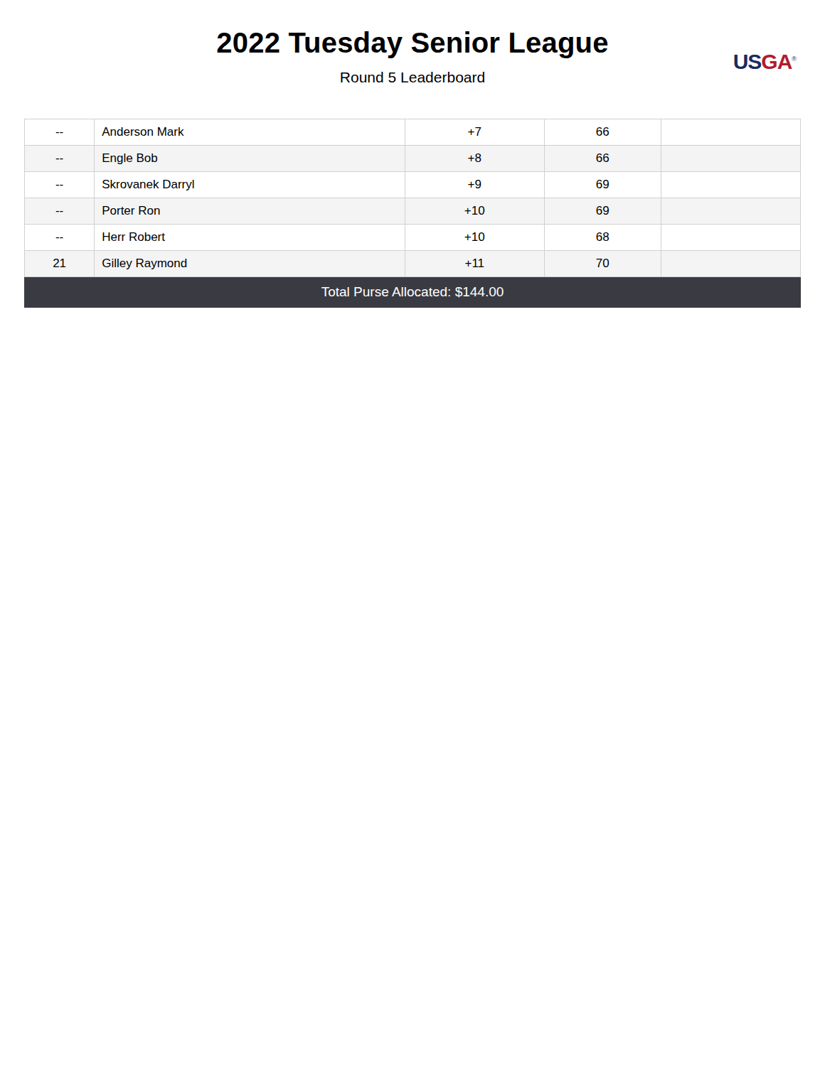US GA®
2022 Tuesday Senior League
Round 5 Leaderboard
| -- | Anderson Mark | +7 | 66 | |
| -- | Engle Bob | +8 | 66 | |
| -- | Skrovanek Darryl | +9 | 69 | |
| -- | Porter Ron | +10 | 69 | |
| -- | Herr Robert | +10 | 68 | |
| 21 | Gilley Raymond | +11 | 70 | |
| Total Purse Allocated: $144.00 |